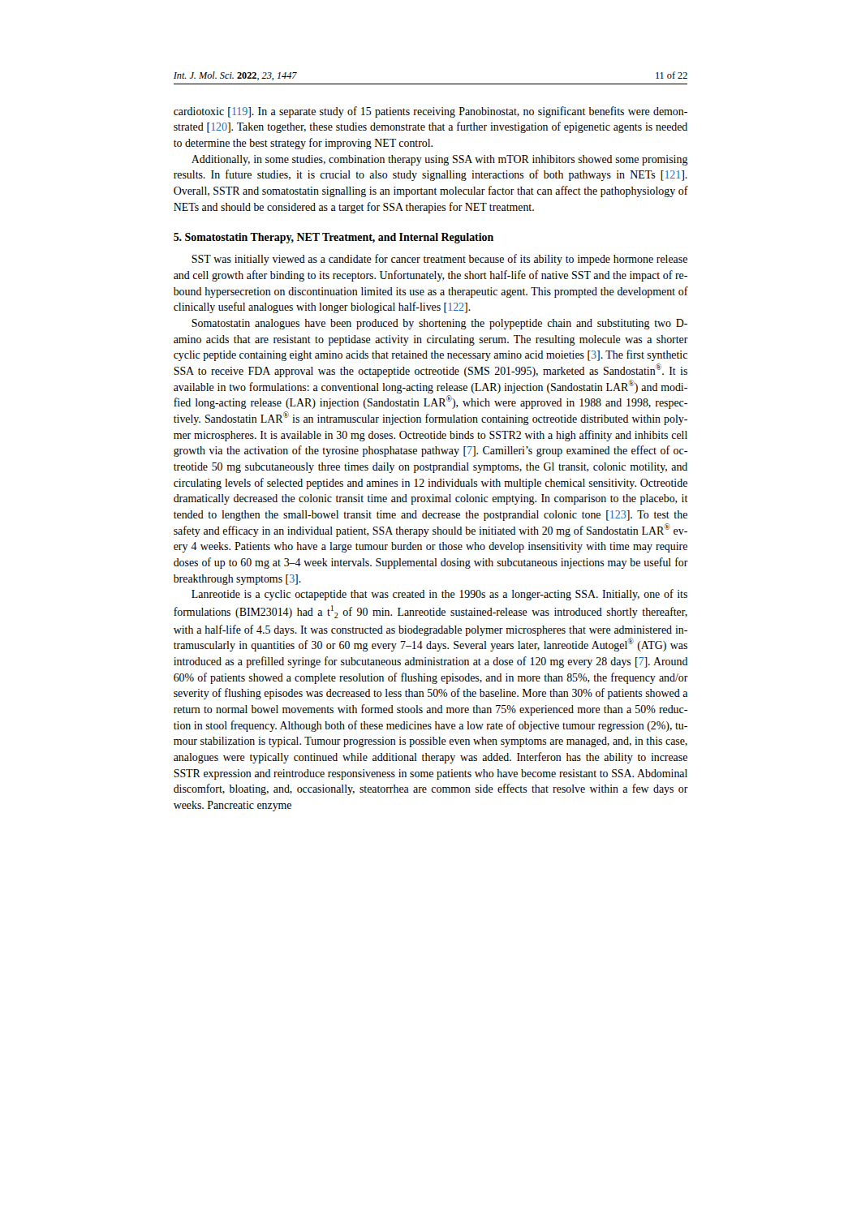Int. J. Mol. Sci. 2022, 23, 1447
11 of 22
cardiotoxic [119]. In a separate study of 15 patients receiving Panobinostat, no significant benefits were demonstrated [120]. Taken together, these studies demonstrate that a further investigation of epigenetic agents is needed to determine the best strategy for improving NET control.
Additionally, in some studies, combination therapy using SSA with mTOR inhibitors showed some promising results. In future studies, it is crucial to also study signalling interactions of both pathways in NETs [121]. Overall, SSTR and somatostatin signalling is an important molecular factor that can affect the pathophysiology of NETs and should be considered as a target for SSA therapies for NET treatment.
5. Somatostatin Therapy, NET Treatment, and Internal Regulation
SST was initially viewed as a candidate for cancer treatment because of its ability to impede hormone release and cell growth after binding to its receptors. Unfortunately, the short half-life of native SST and the impact of rebound hypersecretion on discontinuation limited its use as a therapeutic agent. This prompted the development of clinically useful analogues with longer biological half-lives [122].
Somatostatin analogues have been produced by shortening the polypeptide chain and substituting two D-amino acids that are resistant to peptidase activity in circulating serum. The resulting molecule was a shorter cyclic peptide containing eight amino acids that retained the necessary amino acid moieties [3]. The first synthetic SSA to receive FDA approval was the octapeptide octreotide (SMS 201-995), marketed as Sandostatin®. It is available in two formulations: a conventional long-acting release (LAR) injection (Sandostatin LAR®) and modified long-acting release (LAR) injection (Sandostatin LAR®), which were approved in 1988 and 1998, respectively. Sandostatin LAR® is an intramuscular injection formulation containing octreotide distributed within polymer microspheres. It is available in 30 mg doses. Octreotide binds to SSTR2 with a high affinity and inhibits cell growth via the activation of the tyrosine phosphatase pathway [7]. Camilleri’s group examined the effect of octreotide 50 mg subcutaneously three times daily on postprandial symptoms, the Gl transit, colonic motility, and circulating levels of selected peptides and amines in 12 individuals with multiple chemical sensitivity. Octreotide dramatically decreased the colonic transit time and proximal colonic emptying. In comparison to the placebo, it tended to lengthen the small-bowel transit time and decrease the postprandial colonic tone [123]. To test the safety and efficacy in an individual patient, SSA therapy should be initiated with 20 mg of Sandostatin LAR® every 4 weeks. Patients who have a large tumour burden or those who develop insensitivity with time may require doses of up to 60 mg at 3–4 week intervals. Supplemental dosing with subcutaneous injections may be useful for breakthrough symptoms [3].
Lanreotide is a cyclic octapeptide that was created in the 1990s as a longer-acting SSA. Initially, one of its formulations (BIM23014) had a t12 of 90 min. Lanreotide sustained-release was introduced shortly thereafter, with a half-life of 4.5 days. It was constructed as biodegradable polymer microspheres that were administered intramuscularly in quantities of 30 or 60 mg every 7–14 days. Several years later, lanreotide Autogel® (ATG) was introduced as a prefilled syringe for subcutaneous administration at a dose of 120 mg every 28 days [7]. Around 60% of patients showed a complete resolution of flushing episodes, and in more than 85%, the frequency and/or severity of flushing episodes was decreased to less than 50% of the baseline. More than 30% of patients showed a return to normal bowel movements with formed stools and more than 75% experienced more than a 50% reduction in stool frequency. Although both of these medicines have a low rate of objective tumour regression (2%), tumour stabilization is typical. Tumour progression is possible even when symptoms are managed, and, in this case, analogues were typically continued while additional therapy was added. Interferon has the ability to increase SSTR expression and reintroduce responsiveness in some patients who have become resistant to SSA. Abdominal discomfort, bloating, and, occasionally, steatorrhea are common side effects that resolve within a few days or weeks. Pancreatic enzyme